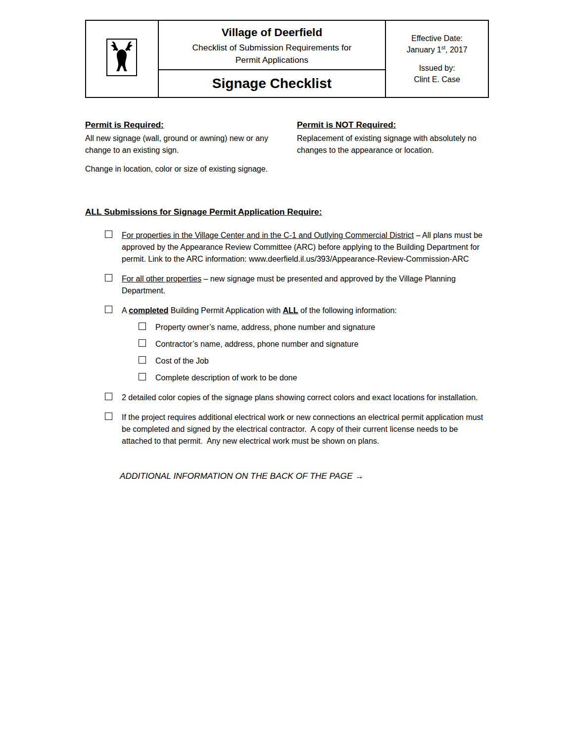| | Village of Deerfield Checklist of Submission Requirements for Permit Applications | Effective Date: January 1 st , 2017 Issued by: Clint E. Case |
| Signage Checklist |
Permit is Required:
All new signage (wall, ground or awning) new or any change to an existing sign.
Change in location, color or size of existing signage.
Permit is NOT Required:
Replacement of existing signage with absolutely no changes to the appearance or location.
ALL Submissions for Signage Permit Application Require:
For properties in the Village Center and in the C-1 and Outlying Commercial District – All plans must be approved by the Appearance Review Committee (ARC) before applying to the Building Department for permit. Link to the ARC information: www.deerfield.il.us/393/Appearance-Review-Commission-ARC
For all other properties – new signage must be presented and approved by the Village Planning Department.
A completed Building Permit Application with ALL of the following information:
Property owner’s name, address, phone number and signature
Contractor’s name, address, phone number and signature
Cost of the Job
Complete description of work to be done
2 detailed color copies of the signage plans showing correct colors and exact locations for installation.
If the project requires additional electrical work or new connections an electrical permit application must be completed and signed by the electrical contractor. A copy of their current license needs to be attached to that permit. Any new electrical work must be shown on plans.
ADDITIONAL INFORMATION ON THE BACK OF THE PAGE →